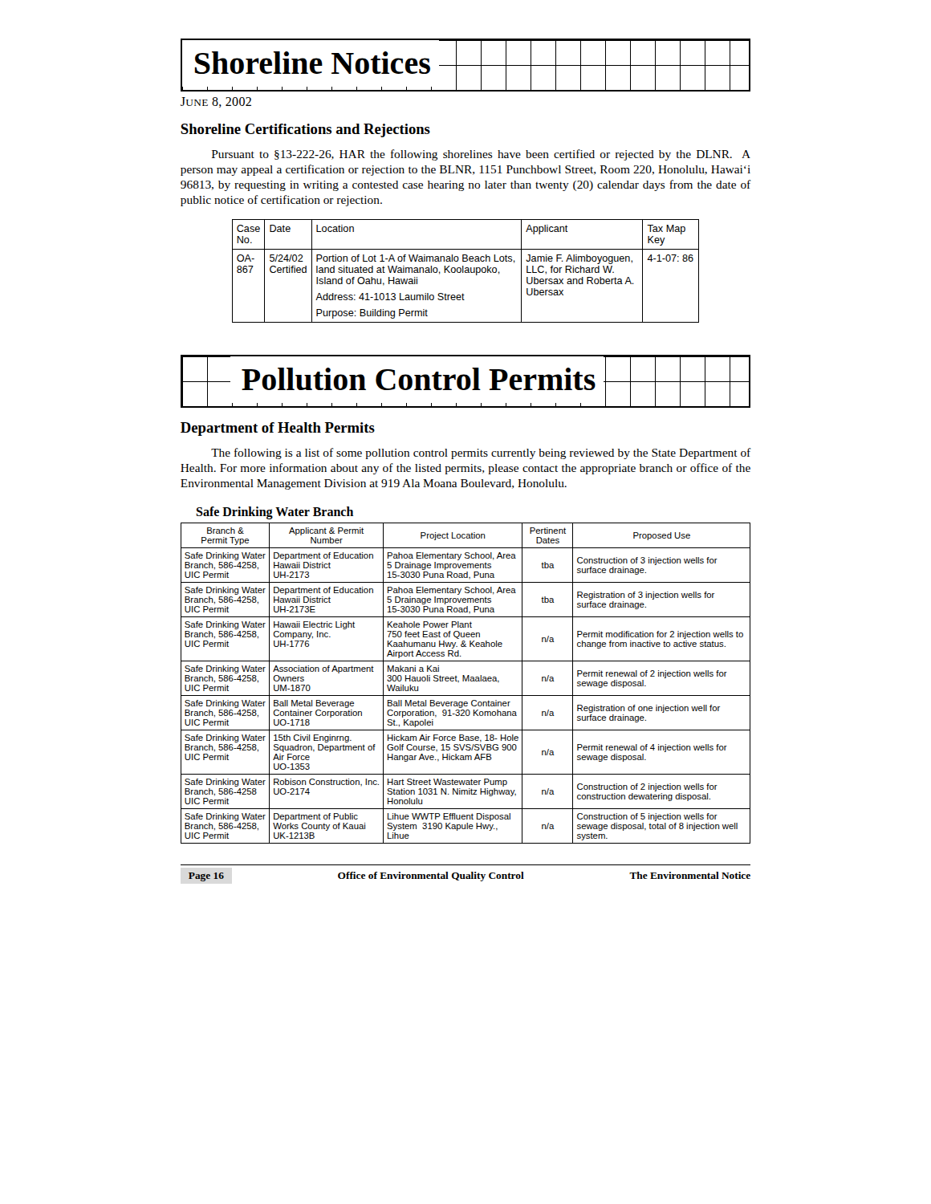Shoreline Notices
JUNE 8, 2002
Shoreline Certifications and Rejections
Pursuant to §13-222-26, HAR the following shorelines have been certified or rejected by the DLNR. A person may appeal a certification or rejection to the BLNR, 1151 Punchbowl Street, Room 220, Honolulu, Hawaiʻi 96813, by requesting in writing a contested case hearing no later than twenty (20) calendar days from the date of public notice of certification or rejection.
| Case No. | Date | Location | Applicant | Tax Map Key |
| --- | --- | --- | --- | --- |
| OA-867 | 5/24/02 Certified | Portion of Lot 1-A of Waimanalo Beach Lots, land situated at Waimanalo, Koolaupoko, Island of Oahu, Hawaii Address: 41-1013 Laumilo Street Purpose: Building Permit | Jamie F. Alimboyoguen, LLC, for Richard W. Ubersax and Roberta A. Ubersax | 4-1-07: 86 |
Pollution Control Permits
Department of Health Permits
The following is a list of some pollution control permits currently being reviewed by the State Department of Health. For more information about any of the listed permits, please contact the appropriate branch or office of the Environmental Management Division at 919 Ala Moana Boulevard, Honolulu.
Safe Drinking Water Branch
| Branch & Permit Type | Applicant & Permit Number | Project Location | Pertinent Dates | Proposed Use |
| --- | --- | --- | --- | --- |
| Safe Drinking Water Branch, 586-4258, UIC Permit | Department of Education Hawaii District UH-2173 | Pahoa Elementary School, Area 5 Drainage Improvements 15-3030 Puna Road, Puna | tba | Construction of 3 injection wells for surface drainage. |
| Safe Drinking Water Branch, 586-4258, UIC Permit | Department of Education Hawaii District UH-2173E | Pahoa Elementary School, Area 5 Drainage Improvements 15-3030 Puna Road, Puna | tba | Registration of 3 injection wells for surface drainage. |
| Safe Drinking Water Branch, 586-4258, UIC Permit | Hawaii Electric Light Company, Inc. UH-1776 | Keahole Power Plant 750 feet East of Queen Kaahumanu Hwy. & Keahole Airport Access Rd. | n/a | Permit modification for 2 injection wells to change from inactive to active status. |
| Safe Drinking Water Branch, 586-4258, UIC Permit | Association of Apartment Owners UM-1870 | Makani a Kai 300 Hauoli Street, Maalaea, Wailuku | n/a | Permit renewal of 2 injection wells for sewage disposal. |
| Safe Drinking Water Branch, 586-4258, UIC Permit | Ball Metal Beverage Container Corporation UO-1718 | Ball Metal Beverage Container Corporation, 91-320 Komohana St., Kapolei | n/a | Registration of one injection well for surface drainage. |
| Safe Drinking Water Branch, 586-4258, UIC Permit | 15th Civil Enginrng. Squadron, Department of Air Force UO-1353 | Hickam Air Force Base, 18- Hole Golf Course, 15 SVS/SVBG 900 Hangar Ave., Hickam AFB | n/a | Permit renewal of 4 injection wells for sewage disposal. |
| Safe Drinking Water Branch, 586-4258 UIC Permit | Robison Construction, Inc. UO-2174 | Hart Street Wastewater Pump Station 1031 N. Nimitz Highway, Honolulu | n/a | Construction of 2 injection wells for construction dewatering disposal. |
| Safe Drinking Water Branch, 586-4258, UIC Permit | Department of Public Works County of Kauai UK-1213B | Lihue WWTP Effluent Disposal System 3190 Kapule Hwy., Lihue | n/a | Construction of 5 injection wells for sewage disposal, total of 8 injection well system. |
Page 16 Office of Environmental Quality Control The Environmental Notice